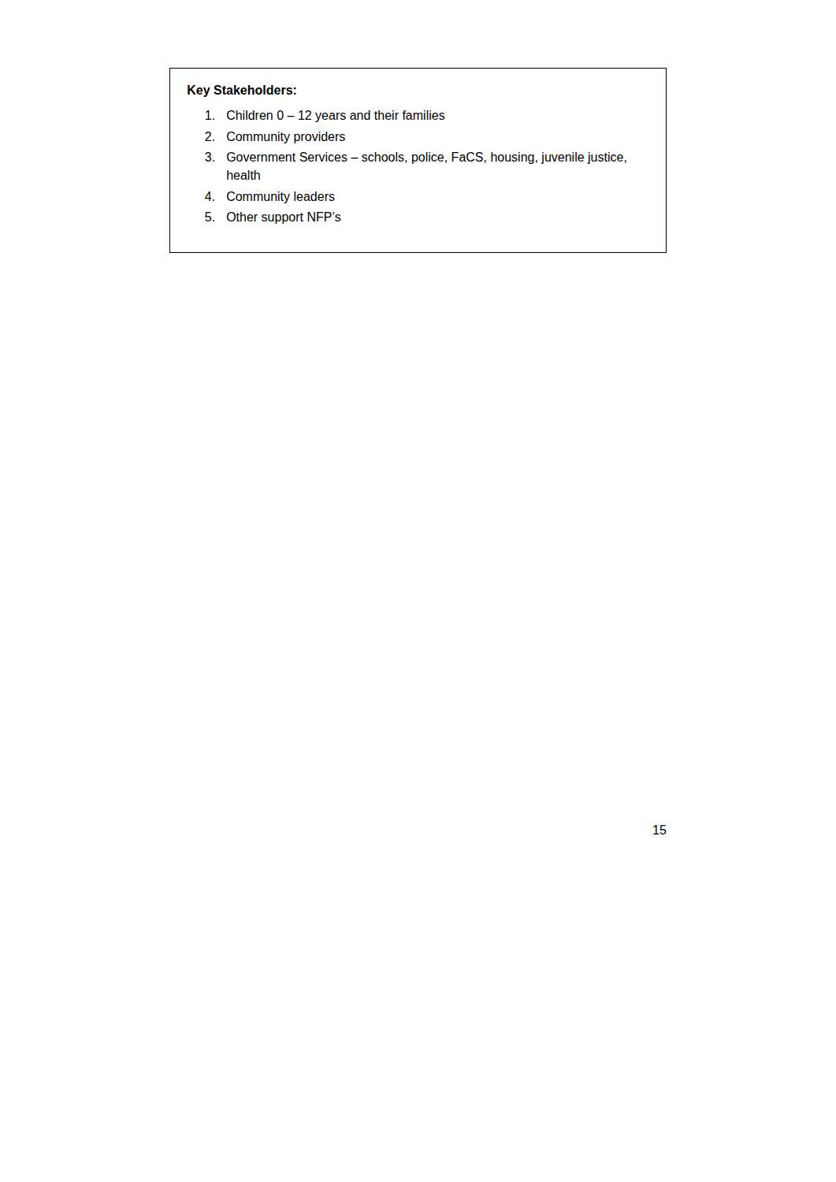Key Stakeholders:
Children 0 – 12 years and their families
Community providers
Government Services – schools, police, FaCS, housing, juvenile justice, health
Community leaders
Other support NFP’s
15